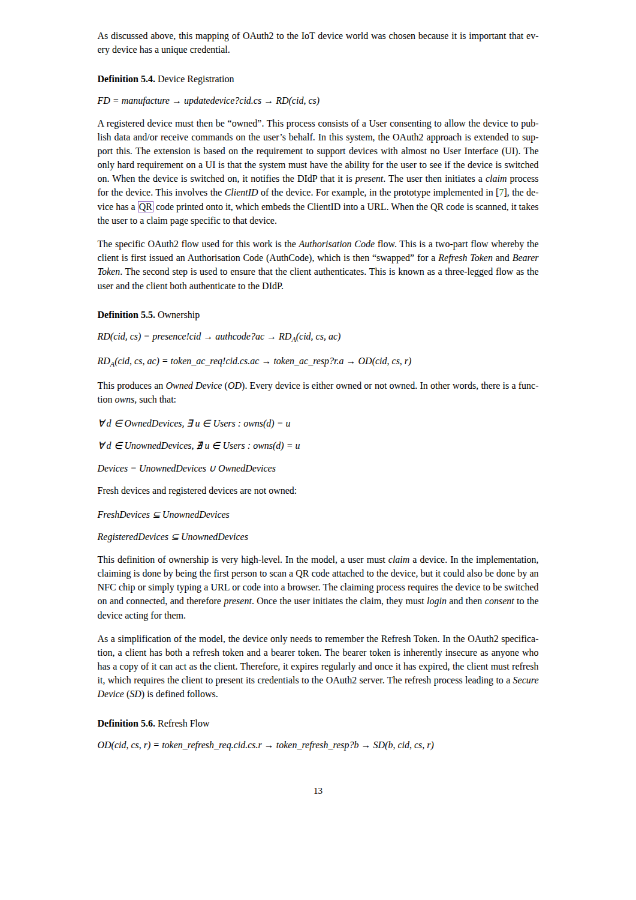As discussed above, this mapping of OAuth2 to the IoT device world was chosen because it is important that every device has a unique credential.
Definition 5.4. Device Registration
FD = manufacture → updatedevice?cid.cs → RD(cid, cs)
A registered device must then be “owned”. This process consists of a User consenting to allow the device to publish data and/or receive commands on the user’s behalf. In this system, the OAuth2 approach is extended to support this. The extension is based on the requirement to support devices with almost no User Interface (UI). The only hard requirement on a UI is that the system must have the ability for the user to see if the device is switched on. When the device is switched on, it notifies the DIdP that it is present. The user then initiates a claim process for the device. This involves the ClientID of the device. For example, in the prototype implemented in [7], the device has a QR code printed onto it, which embeds the ClientID into a URL. When the QR code is scanned, it takes the user to a claim page specific to that device.
The specific OAuth2 flow used for this work is the Authorisation Code flow. This is a two-part flow whereby the client is first issued an Authorisation Code (AuthCode), which is then “swapped” for a Refresh Token and Bearer Token. The second step is used to ensure that the client authenticates. This is known as a three-legged flow as the user and the client both authenticate to the DIdP.
Definition 5.5. Ownership
RD(cid, cs) = presence!cid → authcode?ac → RDA(cid, cs, ac)
RDA(cid, cs, ac) = token_ac_req!cid.cs.ac → token_ac_resp?r.a → OD(cid, cs, r)
This produces an Owned Device (OD). Every device is either owned or not owned. In other words, there is a function owns, such that:
∀ d ∈ OwnedDevices, ∃ u ∈ Users : owns(d) = u
∀ d ∈ UnownedDevices, ∄ u ∈ Users : owns(d) = u
Devices = UnownedDevices ∪ OwnedDevices
Fresh devices and registered devices are not owned:
FreshDevices ⊆ UnownedDevices
RegisteredDevices ⊆ UnownedDevices
This definition of ownership is very high-level. In the model, a user must claim a device. In the implementation, claiming is done by being the first person to scan a QR code attached to the device, but it could also be done by an NFC chip or simply typing a URL or code into a browser. The claiming process requires the device to be switched on and connected, and therefore present. Once the user initiates the claim, they must login and then consent to the device acting for them.
As a simplification of the model, the device only needs to remember the Refresh Token. In the OAuth2 specification, a client has both a refresh token and a bearer token. The bearer token is inherently insecure as anyone who has a copy of it can act as the client. Therefore, it expires regularly and once it has expired, the client must refresh it, which requires the client to present its credentials to the OAuth2 server. The refresh process leading to a Secure Device (SD) is defined follows.
Definition 5.6. Refresh Flow
OD(cid, cs, r) = token_refresh_req.cid.cs.r → token_refresh_resp?b → SD(b, cid, cs, r)
13